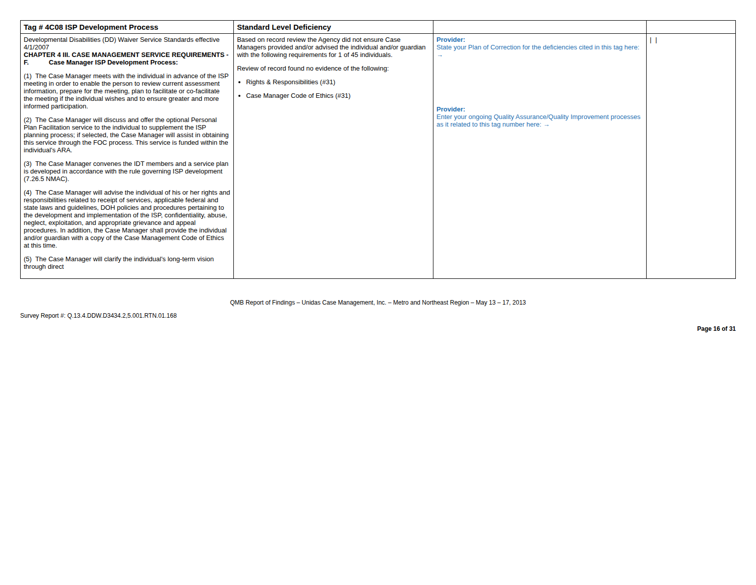| Tag # 4C08 ISP Development Process | Standard Level Deficiency | | |
| --- | --- | --- | --- |
| Developmental Disabilities (DD) Waiver Service Standards effective 4/1/2007 CHAPTER 4 III. CASE MANAGEMENT SERVICE REQUIREMENTS - F. Case Manager ISP Development Process: (1) The Case Manager meets with the individual in advance of the ISP meeting in order to enable the person to review current assessment information, prepare for the meeting, plan to facilitate or co-facilitate the meeting if the individual wishes and to ensure greater and more informed participation. (2) The Case Manager will discuss and offer the optional Personal Plan Facilitation service to the individual to supplement the ISP planning process; if selected, the Case Manager will assist in obtaining this service through the FOC process. This service is funded within the individual's ARA. (3) The Case Manager convenes the IDT members and a service plan is developed in accordance with the rule governing ISP development (7.26.5 NMAC). (4) The Case Manager will advise the individual of his or her rights and responsibilities related to receipt of services, applicable federal and state laws and guidelines, DOH policies and procedures pertaining to the development and implementation of the ISP, confidentiality, abuse, neglect, exploitation, and appropriate grievance and appeal procedures. In addition, the Case Manager shall provide the individual and/or guardian with a copy of the Case Management Code of Ethics at this time. (5) The Case Manager will clarify the individual's long-term vision through direct | Based on record review the Agency did not ensure Case Managers provided and/or advised the individual and/or guardian with the following requirements for 1 of 45 individuals. Review of record found no evidence of the following: Rights & Responsibilities (#31) Case Manager Code of Ethics (#31) | Provider: State your Plan of Correction for the deficiencies cited in this tag here: → Provider: Enter your ongoing Quality Assurance/Quality Improvement processes as it related to this tag number here: → | / / |
QMB Report of Findings – Unidas Case Management, Inc. – Metro and Northeast Region – May 13 – 17, 2013
Survey Report #: Q.13.4.DDW.D3434.2,5.001.RTN.01.168
Page 16 of 31